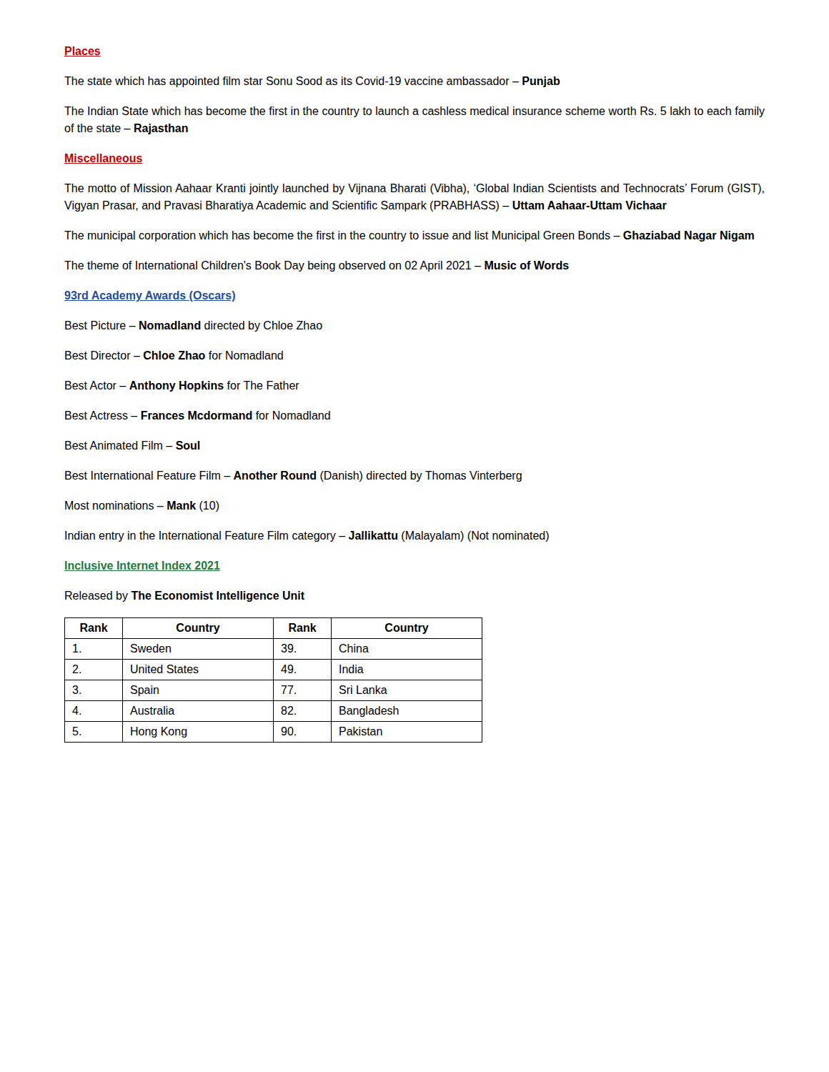Places
The state which has appointed film star Sonu Sood as its Covid-19 vaccine ambassador – Punjab
The Indian State which has become the first in the country to launch a cashless medical insurance scheme worth Rs. 5 lakh to each family of the state – Rajasthan
Miscellaneous
The motto of Mission Aahaar Kranti jointly launched by Vijnana Bharati (Vibha), ‘Global Indian Scientists and Technocrats’ Forum (GIST), Vigyan Prasar, and Pravasi Bharatiya Academic and Scientific Sampark (PRABHASS) – Uttam Aahaar-Uttam Vichaar
The municipal corporation which has become the first in the country to issue and list Municipal Green Bonds – Ghaziabad Nagar Nigam
The theme of International Children's Book Day being observed on 02 April 2021 – Music of Words
93rd Academy Awards (Oscars)
Best Picture – Nomadland directed by Chloe Zhao
Best Director – Chloe Zhao for Nomadland
Best Actor – Anthony Hopkins for The Father
Best Actress – Frances Mcdormand for Nomadland
Best Animated Film – Soul
Best International Feature Film – Another Round (Danish) directed by Thomas Vinterberg
Most nominations – Mank (10)
Indian entry in the International Feature Film category – Jallikattu (Malayalam) (Not nominated)
Inclusive Internet Index 2021
Released by The Economist Intelligence Unit
| Rank | Country | Rank | Country |
| --- | --- | --- | --- |
| 1. | Sweden | 39. | China |
| 2. | United States | 49. | India |
| 3. | Spain | 77. | Sri Lanka |
| 4. | Australia | 82. | Bangladesh |
| 5. | Hong Kong | 90. | Pakistan |